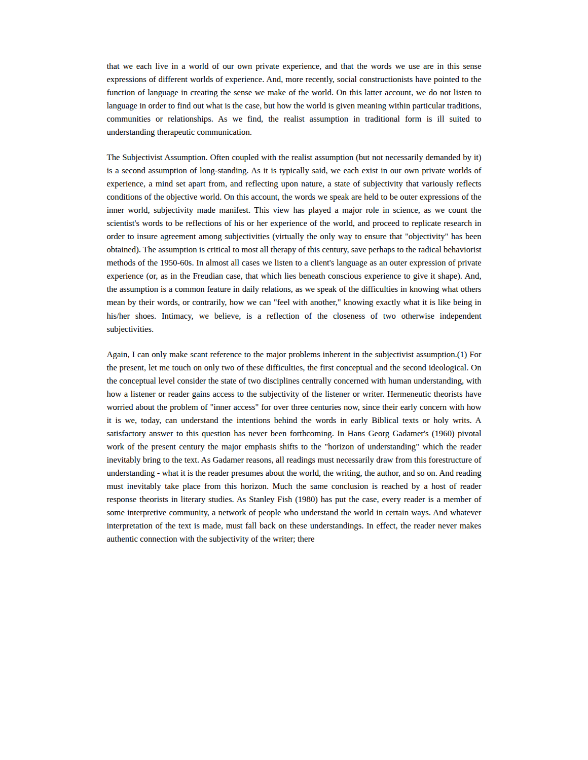that we each live in a world of our own private experience, and that the words we use are in this sense expressions of different worlds of experience. And, more recently, social constructionists have pointed to the function of language in creating the sense we make of the world. On this latter account, we do not listen to language in order to find out what is the case, but how the world is given meaning within particular traditions, communities or relationships. As we find, the realist assumption in traditional form is ill suited to understanding therapeutic communication.
The Subjectivist Assumption. Often coupled with the realist assumption (but not necessarily demanded by it) is a second assumption of long-standing. As it is typically said, we each exist in our own private worlds of experience, a mind set apart from, and reflecting upon nature, a state of subjectivity that variously reflects conditions of the objective world. On this account, the words we speak are held to be outer expressions of the inner world, subjectivity made manifest. This view has played a major role in science, as we count the scientist's words to be reflections of his or her experience of the world, and proceed to replicate research in order to insure agreement among subjectivities (virtually the only way to ensure that "objectivity" has been obtained). The assumption is critical to most all therapy of this century, save perhaps to the radical behaviorist methods of the 1950-60s. In almost all cases we listen to a client's language as an outer expression of private experience (or, as in the Freudian case, that which lies beneath conscious experience to give it shape). And, the assumption is a common feature in daily relations, as we speak of the difficulties in knowing what others mean by their words, or contrarily, how we can "feel with another," knowing exactly what it is like being in his/her shoes. Intimacy, we believe, is a reflection of the closeness of two otherwise independent subjectivities.
Again, I can only make scant reference to the major problems inherent in the subjectivist assumption.(1) For the present, let me touch on only two of these difficulties, the first conceptual and the second ideological. On the conceptual level consider the state of two disciplines centrally concerned with human understanding, with how a listener or reader gains access to the subjectivity of the listener or writer. Hermeneutic theorists have worried about the problem of "inner access" for over three centuries now, since their early concern with how it is we, today, can understand the intentions behind the words in early Biblical texts or holy writs. A satisfactory answer to this question has never been forthcoming. In Hans Georg Gadamer's (1960) pivotal work of the present century the major emphasis shifts to the "horizon of understanding" which the reader inevitably bring to the text. As Gadamer reasons, all readings must necessarily draw from this forestructure of understanding - what it is the reader presumes about the world, the writing, the author, and so on. And reading must inevitably take place from this horizon. Much the same conclusion is reached by a host of reader response theorists in literary studies. As Stanley Fish (1980) has put the case, every reader is a member of some interpretive community, a network of people who understand the world in certain ways. And whatever interpretation of the text is made, must fall back on these understandings. In effect, the reader never makes authentic connection with the subjectivity of the writer; there